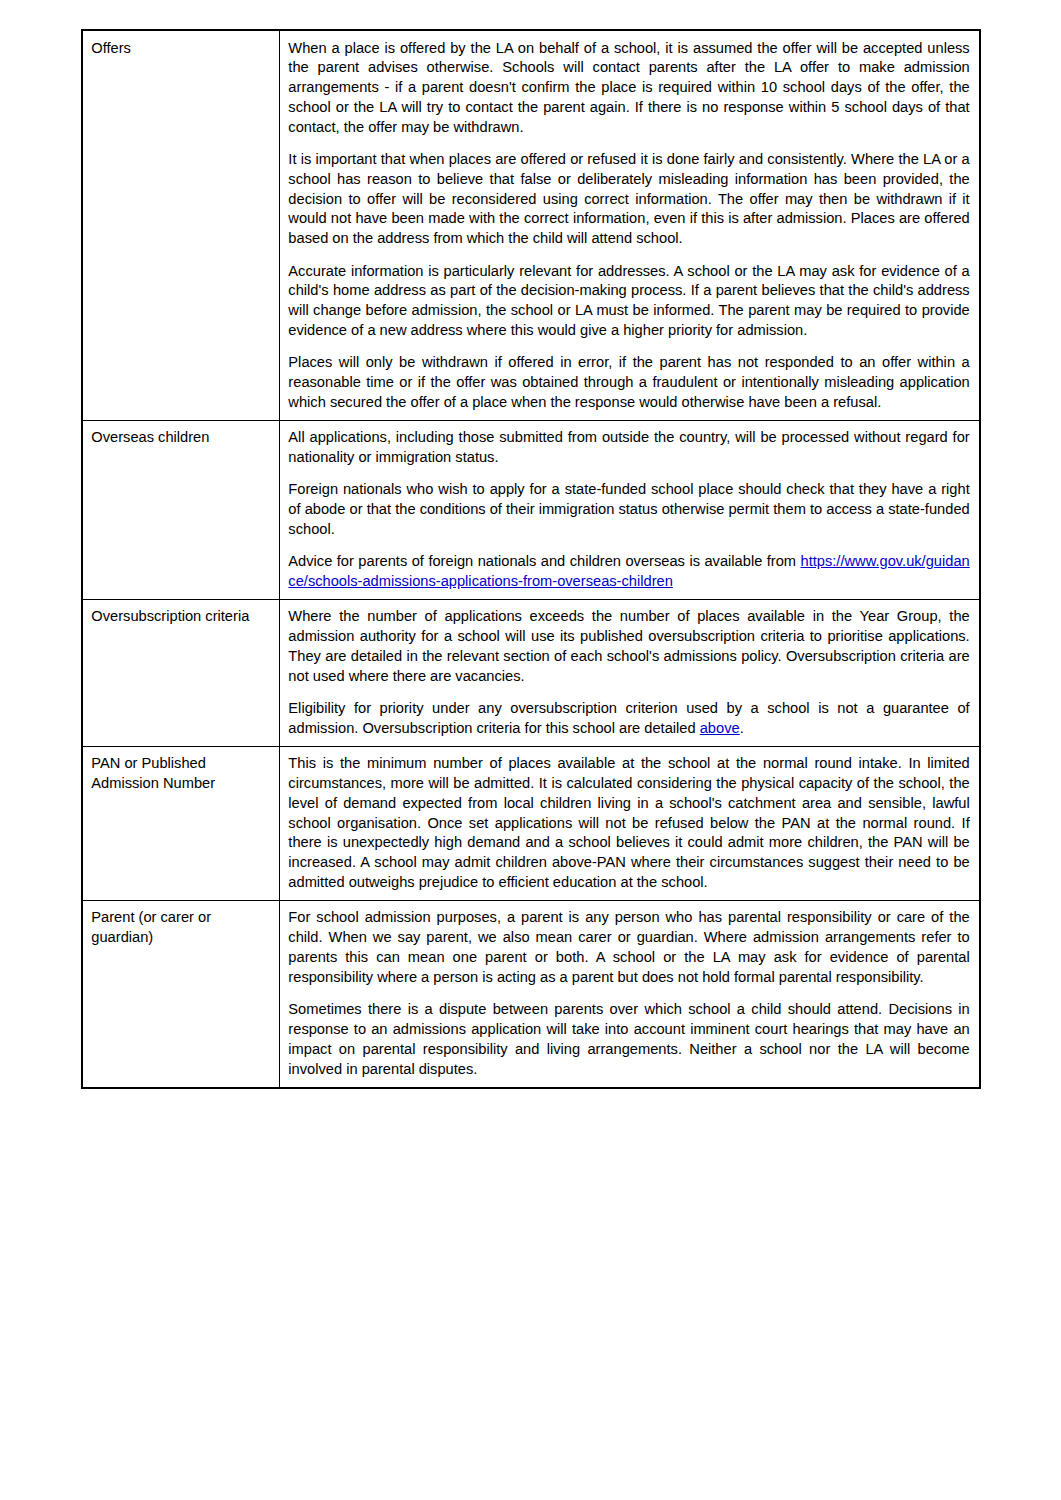| Offers | When a place is offered by the LA on behalf of a school, it is assumed the offer will be accepted unless the parent advises otherwise. Schools will contact parents after the LA offer to make admission arrangements - if a parent doesn't confirm the place is required within 10 school days of the offer, the school or the LA will try to contact the parent again. If there is no response within 5 school days of that contact, the offer may be withdrawn. It is important that when places are offered or refused it is done fairly and consistently. Where the LA or a school has reason to believe that false or deliberately misleading information has been provided, the decision to offer will be reconsidered using correct information. The offer may then be withdrawn if it would not have been made with the correct information, even if this is after admission. Places are offered based on the address from which the child will attend school. Accurate information is particularly relevant for addresses. A school or the LA may ask for evidence of a child's home address as part of the decision-making process. If a parent believes that the child's address will change before admission, the school or LA must be informed. The parent may be required to provide evidence of a new address where this would give a higher priority for admission. Places will only be withdrawn if offered in error, if the parent has not responded to an offer within a reasonable time or if the offer was obtained through a fraudulent or intentionally misleading application which secured the offer of a place when the response would otherwise have been a refusal. |
| Overseas children | All applications, including those submitted from outside the country, will be processed without regard for nationality or immigration status. Foreign nationals who wish to apply for a state-funded school place should check that they have a right of abode or that the conditions of their immigration status otherwise permit them to access a state-funded school. Advice for parents of foreign nationals and children overseas is available from https://www.gov.uk/guidance/schools-admissions-applications-from-overseas-children |
| Oversubscription criteria | Where the number of applications exceeds the number of places available in the Year Group, the admission authority for a school will use its published oversubscription criteria to prioritise applications. They are detailed in the relevant section of each school's admissions policy. Oversubscription criteria are not used where there are vacancies. Eligibility for priority under any oversubscription criterion used by a school is not a guarantee of admission. Oversubscription criteria for this school are detailed above . |
| PAN or Published Admission Number | This is the minimum number of places available at the school at the normal round intake. In limited circumstances, more will be admitted. It is calculated considering the physical capacity of the school, the level of demand expected from local children living in a school's catchment area and sensible, lawful school organisation. Once set applications will not be refused below the PAN at the normal round. If there is unexpectedly high demand and a school believes it could admit more children, the PAN will be increased. A school may admit children above-PAN where their circumstances suggest their need to be admitted outweighs prejudice to efficient education at the school. |
| Parent (or carer or guardian) | For school admission purposes, a parent is any person who has parental responsibility or care of the child. When we say parent, we also mean carer or guardian. Where admission arrangements refer to parents this can mean one parent or both. A school or the LA may ask for evidence of parental responsibility where a person is acting as a parent but does not hold formal parental responsibility. Sometimes there is a dispute between parents over which school a child should attend. Decisions in response to an admissions application will take into account imminent court hearings that may have an impact on parental responsibility and living arrangements. Neither a school nor the LA will become involved in parental disputes. |